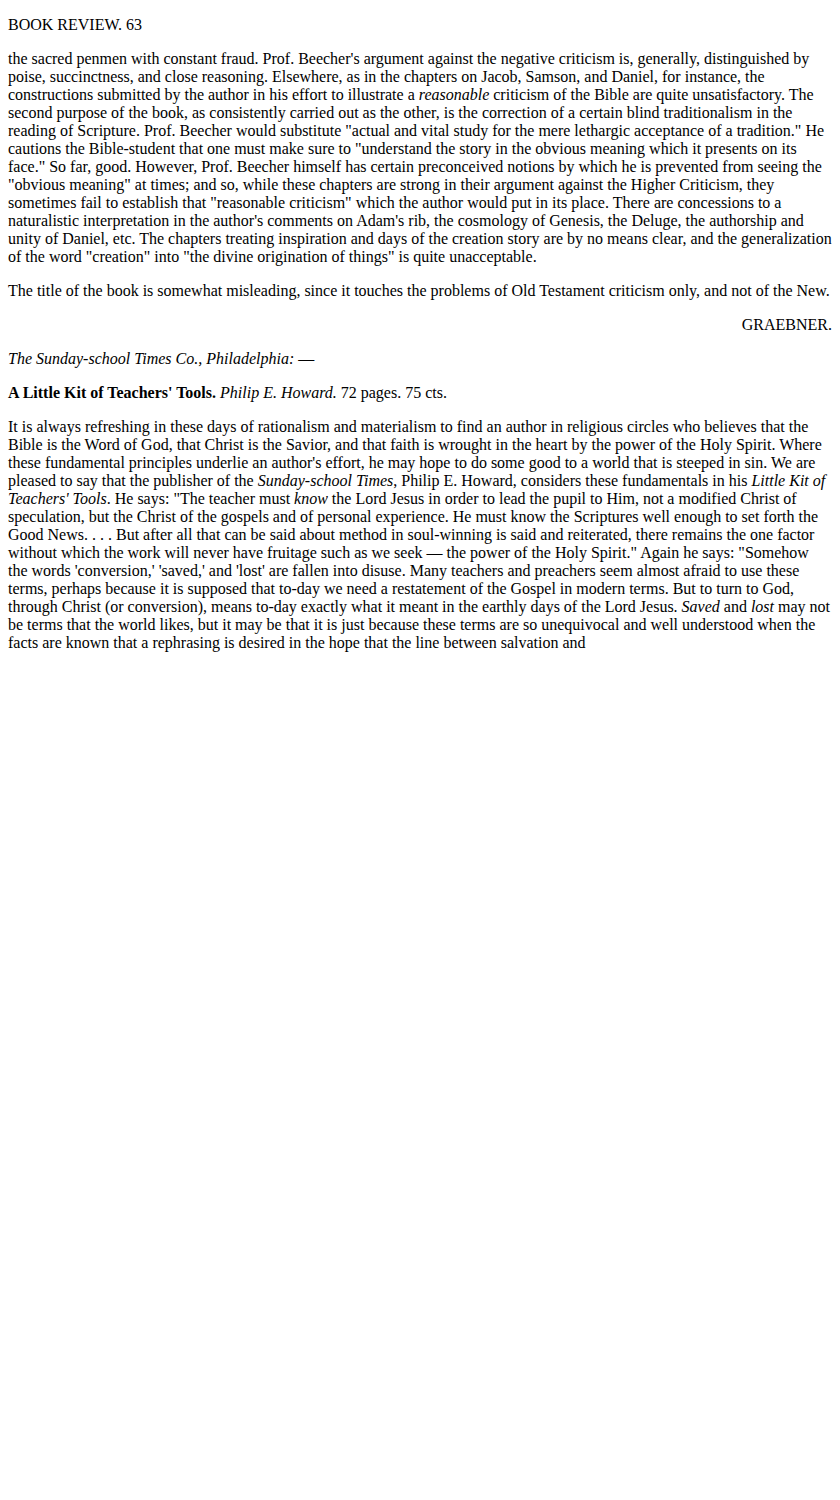BOOK REVIEW. 63
the sacred penmen with constant fraud. Prof. Beecher's argument against the negative criticism is, generally, distinguished by poise, succinctness, and close reasoning. Elsewhere, as in the chapters on Jacob, Samson, and Daniel, for instance, the constructions submitted by the author in his effort to illustrate a reasonable criticism of the Bible are quite unsatisfactory. The second purpose of the book, as consistently carried out as the other, is the correction of a certain blind traditionalism in the reading of Scripture. Prof. Beecher would substitute "actual and vital study for the mere lethargic acceptance of a tradition." He cautions the Bible-student that one must make sure to "understand the story in the obvious meaning which it presents on its face." So far, good. However, Prof. Beecher himself has certain preconceived notions by which he is prevented from seeing the "obvious meaning" at times; and so, while these chapters are strong in their argument against the Higher Criticism, they sometimes fail to establish that "reasonable criticism" which the author would put in its place. There are concessions to a naturalistic interpretation in the author's comments on Adam's rib, the cosmology of Genesis, the Deluge, the authorship and unity of Daniel, etc. The chapters treating inspiration and days of the creation story are by no means clear, and the generalization of the word "creation" into "the divine origination of things" is quite unacceptable.
The title of the book is somewhat misleading, since it touches the problems of Old Testament criticism only, and not of the New.
GRAEBNER.
The Sunday-school Times Co., Philadelphia: —
A Little Kit of Teachers' Tools. Philip E. Howard. 72 pages. 75 cts.
It is always refreshing in these days of rationalism and materialism to find an author in religious circles who believes that the Bible is the Word of God, that Christ is the Savior, and that faith is wrought in the heart by the power of the Holy Spirit. Where these fundamental principles underlie an author's effort, he may hope to do some good to a world that is steeped in sin. We are pleased to say that the publisher of the Sunday-school Times, Philip E. Howard, considers these fundamentals in his Little Kit of Teachers' Tools. He says: "The teacher must know the Lord Jesus in order to lead the pupil to Him, not a modified Christ of speculation, but the Christ of the gospels and of personal experience. He must know the Scriptures well enough to set forth the Good News. . . . But after all that can be said about method in soul-winning is said and reiterated, there remains the one factor without which the work will never have fruitage such as we seek — the power of the Holy Spirit." Again he says: "Somehow the words 'conversion,' 'saved,' and 'lost' are fallen into disuse. Many teachers and preachers seem almost afraid to use these terms, perhaps because it is supposed that to-day we need a restatement of the Gospel in modern terms. But to turn to God, through Christ (or conversion), means to-day exactly what it meant in the earthly days of the Lord Jesus. Saved and lost may not be terms that the world likes, but it may be that it is just because these terms are so unequivocal and well understood when the facts are known that a rephrasing is desired in the hope that the line between salvation and